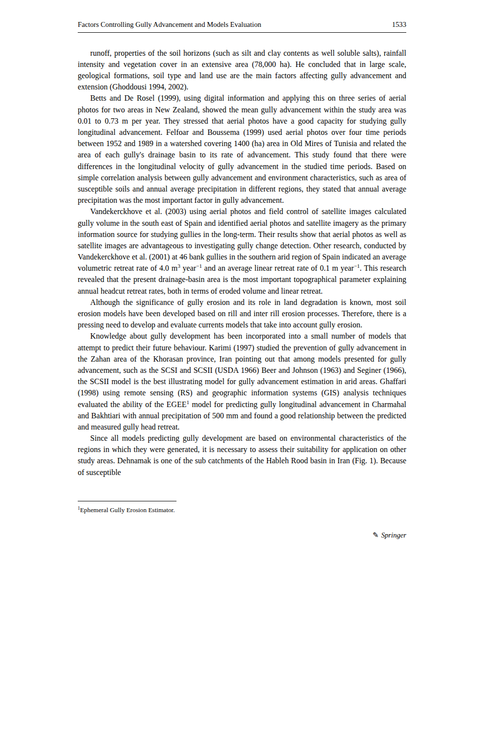Factors Controlling Gully Advancement and Models Evaluation 1533
runoff, properties of the soil horizons (such as silt and clay contents as well soluble salts), rainfall intensity and vegetation cover in an extensive area (78,000 ha). He concluded that in large scale, geological formations, soil type and land use are the main factors affecting gully advancement and extension (Ghoddousi 1994, 2002).
Betts and De Rosel (1999), using digital information and applying this on three series of aerial photos for two areas in New Zealand, showed the mean gully advancement within the study area was 0.01 to 0.73 m per year. They stressed that aerial photos have a good capacity for studying gully longitudinal advancement. Felfoar and Boussema (1999) used aerial photos over four time periods between 1952 and 1989 in a watershed covering 1400 (ha) area in Old Mires of Tunisia and related the area of each gully's drainage basin to its rate of advancement. This study found that there were differences in the longitudinal velocity of gully advancement in the studied time periods. Based on simple correlation analysis between gully advancement and environment characteristics, such as area of susceptible soils and annual average precipitation in different regions, they stated that annual average precipitation was the most important factor in gully advancement.
Vandekerckhove et al. (2003) using aerial photos and field control of satellite images calculated gully volume in the south east of Spain and identified aerial photos and satellite imagery as the primary information source for studying gullies in the long-term. Their results show that aerial photos as well as satellite images are advantageous to investigating gully change detection. Other research, conducted by Vandekerckhove et al. (2001) at 46 bank gullies in the southern arid region of Spain indicated an average volumetric retreat rate of 4.0 m3 year−1 and an average linear retreat rate of 0.1 m year−1. This research revealed that the present drainage-basin area is the most important topographical parameter explaining annual headcut retreat rates, both in terms of eroded volume and linear retreat.
Although the significance of gully erosion and its role in land degradation is known, most soil erosion models have been developed based on rill and inter rill erosion processes. Therefore, there is a pressing need to develop and evaluate currents models that take into account gully erosion.
Knowledge about gully development has been incorporated into a small number of models that attempt to predict their future behaviour. Karimi (1997) studied the prevention of gully advancement in the Zahan area of the Khorasan province, Iran pointing out that among models presented for gully advancement, such as the SCSI and SCSII (USDA 1966) Beer and Johnson (1963) and Seginer (1966), the SCSII model is the best illustrating model for gully advancement estimation in arid areas. Ghaffari (1998) using remote sensing (RS) and geographic information systems (GIS) analysis techniques evaluated the ability of the EGEE1 model for predicting gully longitudinal advancement in Charmahal and Bakhtiari with annual precipitation of 500 mm and found a good relationship between the predicted and measured gully head retreat.
Since all models predicting gully development are based on environmental characteristics of the regions in which they were generated, it is necessary to assess their suitability for application on other study areas. Dehnamak is one of the sub catchments of the Hableh Rood basin in Iran (Fig. 1). Because of susceptible
1Ephemeral Gully Erosion Estimator.
✎Springer